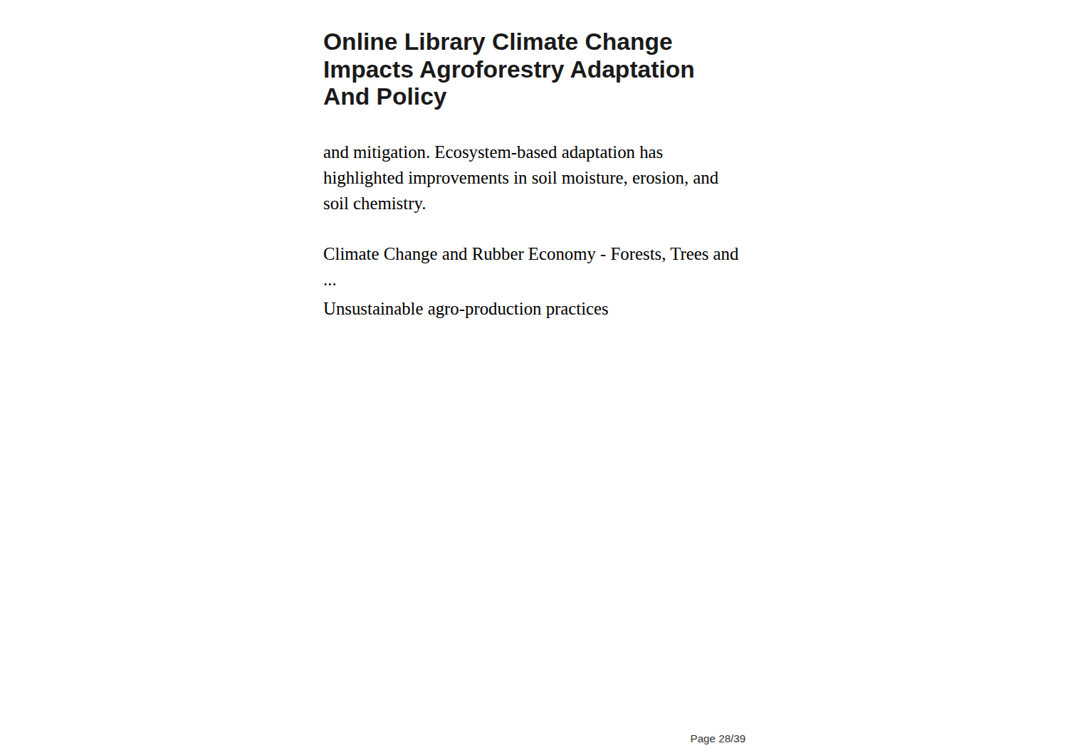Online Library Climate Change Impacts Agroforestry Adaptation And Policy
and mitigation. Ecosystem-based adaptation has highlighted improvements in soil moisture, erosion, and soil chemistry.
Climate Change and Rubber Economy - Forests, Trees and ...
Unsustainable agro-production practices
Page 28/39